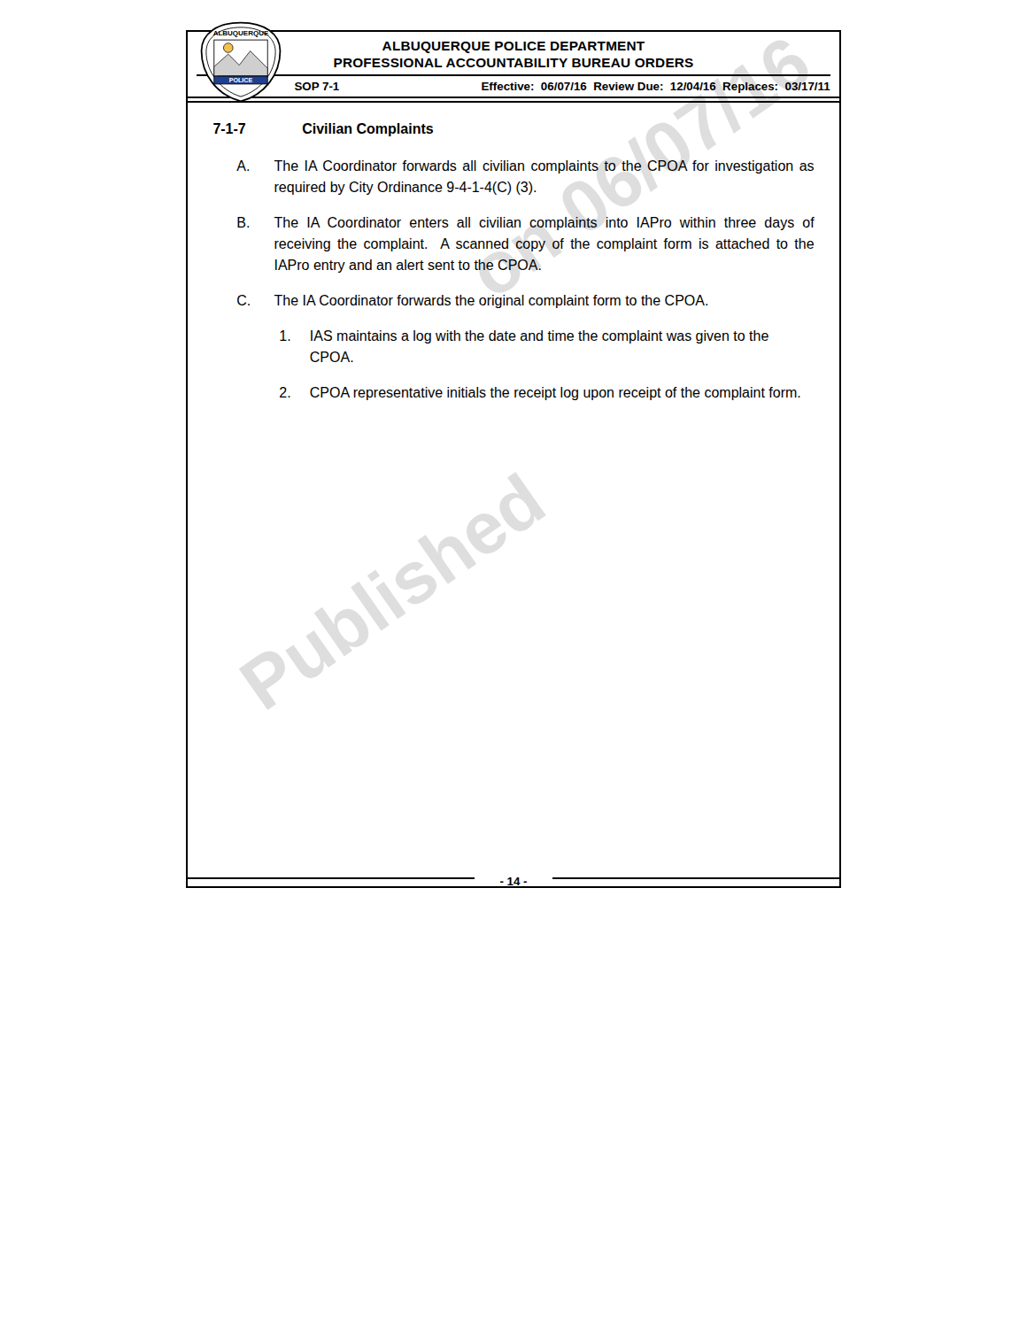on 06/07/16
Published
ALBUQUERQUE POLICE
ALBUQUERQUE POLICE DEPARTMENT
PROFESSIONAL ACCOUNTABILITY BUREAU ORDERS
SOP 7-1 Effective: 06/07/16 Review Due: 12/04/16 Replaces: 03/17/11
7-1-7 Civilian Complaints
A.
The IA Coordinator forwards all civilian complaints to the CPOA for investigation as required by City Ordinance 9-4-1-4(C) (3).
B.
The IA Coordinator enters all civilian complaints into IAPro within three days of receiving the complaint. A scanned copy of the complaint form is attached to the IAPro entry and an alert sent to the CPOA.
C.
The IA Coordinator forwards the original complaint form to the CPOA.
1.
IAS maintains a log with the date and time the complaint was given to the CPOA.
2.
CPOA representative initials the receipt log upon receipt of the complaint form.
- 14 -